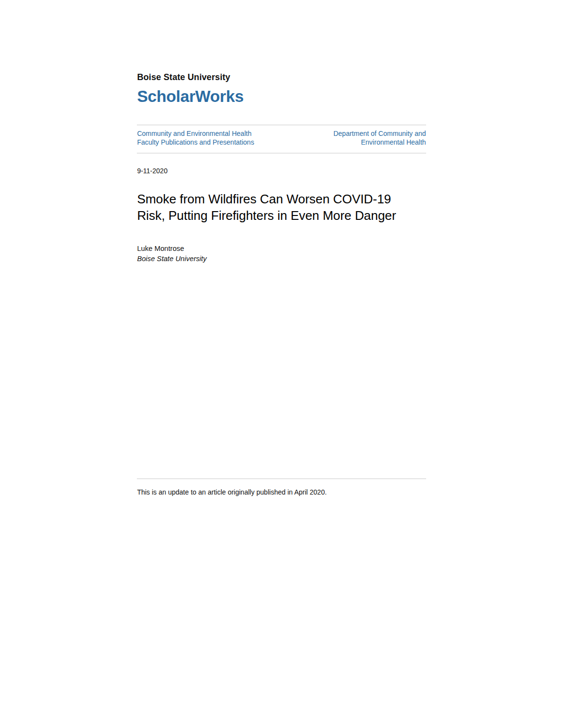Boise State University
ScholarWorks
Community and Environmental Health Faculty Publications and Presentations
Department of Community and Environmental Health
9-11-2020
Smoke from Wildfires Can Worsen COVID-19 Risk, Putting Firefighters in Even More Danger
Luke Montrose
Boise State University
This is an update to an article originally published in April 2020.